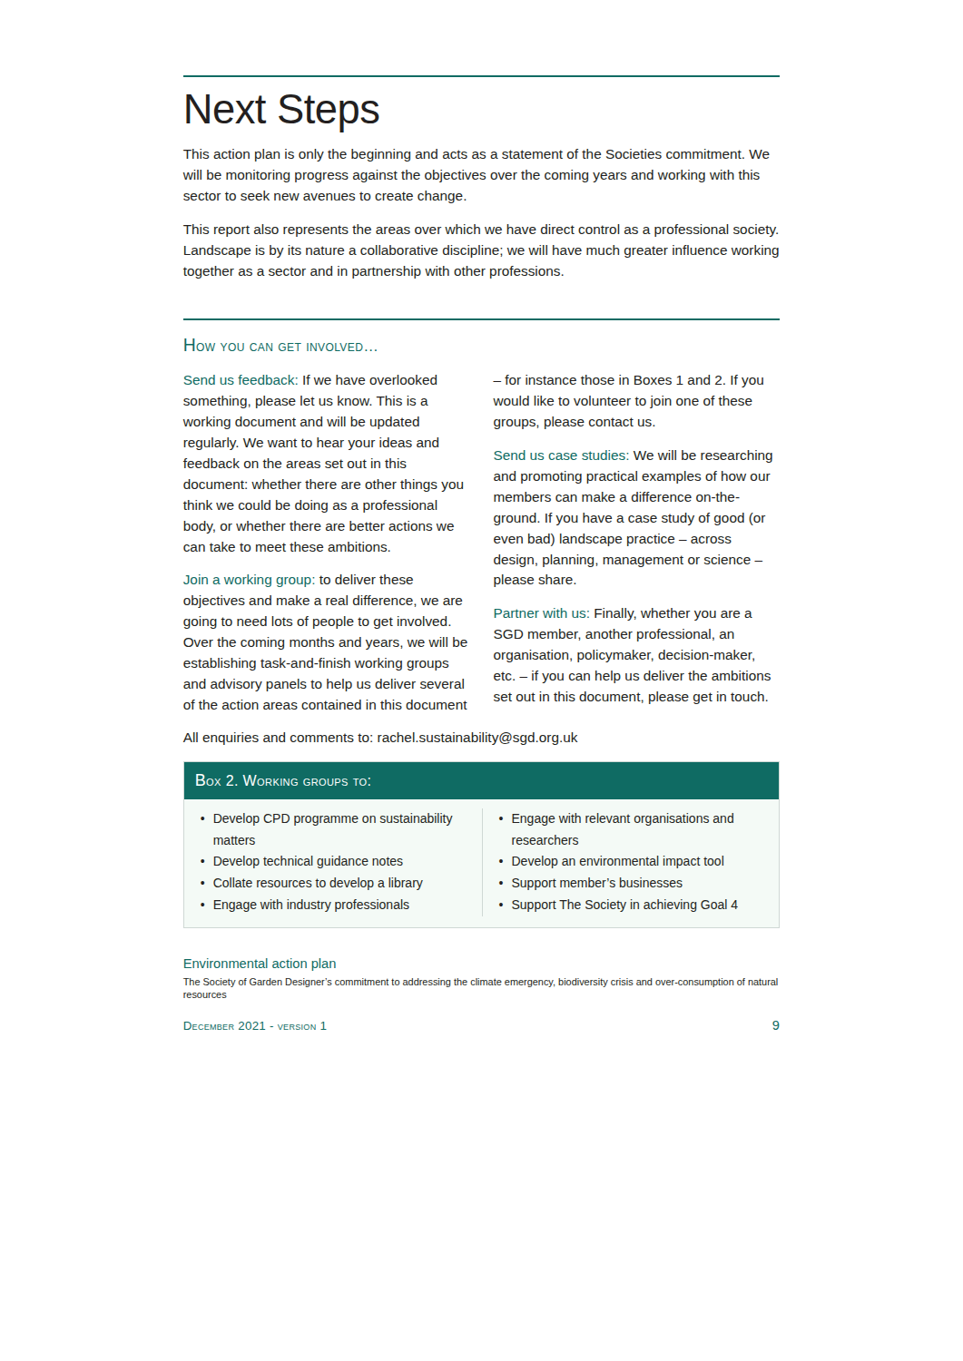Next Steps
This action plan is only the beginning and acts as a statement of the Societies commitment. We will be monitoring progress against the objectives over the coming years and working with this sector to seek new avenues to create change.
This report also represents the areas over which we have direct control as a professional society. Landscape is by its nature a collaborative discipline; we will have much greater influence working together as a sector and in partnership with other professions.
How you can get involved…
Send us feedback: If we have overlooked something, please let us know. This is a working document and will be updated regularly. We want to hear your ideas and feedback on the areas set out in this document: whether there are other things you think we could be doing as a professional body, or whether there are better actions we can take to meet these ambitions.
Join a working group: to deliver these objectives and make a real difference, we are going to need lots of people to get involved. Over the coming months and years, we will be establishing task-and-finish working groups and advisory panels to help us deliver several of the action areas contained in this document – for instance those in Boxes 1 and 2. If you would like to volunteer to join one of these groups, please contact us.
Send us case studies: We will be researching and promoting practical examples of how our members can make a difference on-the-ground. If you have a case study of good (or even bad) landscape practice – across design, planning, management or science – please share.
Partner with us: Finally, whether you are a SGD member, another professional, an organisation, policymaker, decision-maker, etc. – if you can help us deliver the ambitions set out in this document, please get in touch.
All enquiries and comments to: rachel.sustainability@sgd.org.uk
Box 2. Working groups to:
Develop CPD programme on sustainability matters
Develop technical guidance notes
Collate resources to develop a library
Engage with industry professionals
Engage with relevant organisations and researchers
Develop an environmental impact tool
Support member’s businesses
Support The Society in achieving Goal 4
Environmental action plan
The Society of Garden Designer’s commitment to addressing the climate emergency, biodiversity crisis and over-consumption of natural resources
December 2021 - version 1
9